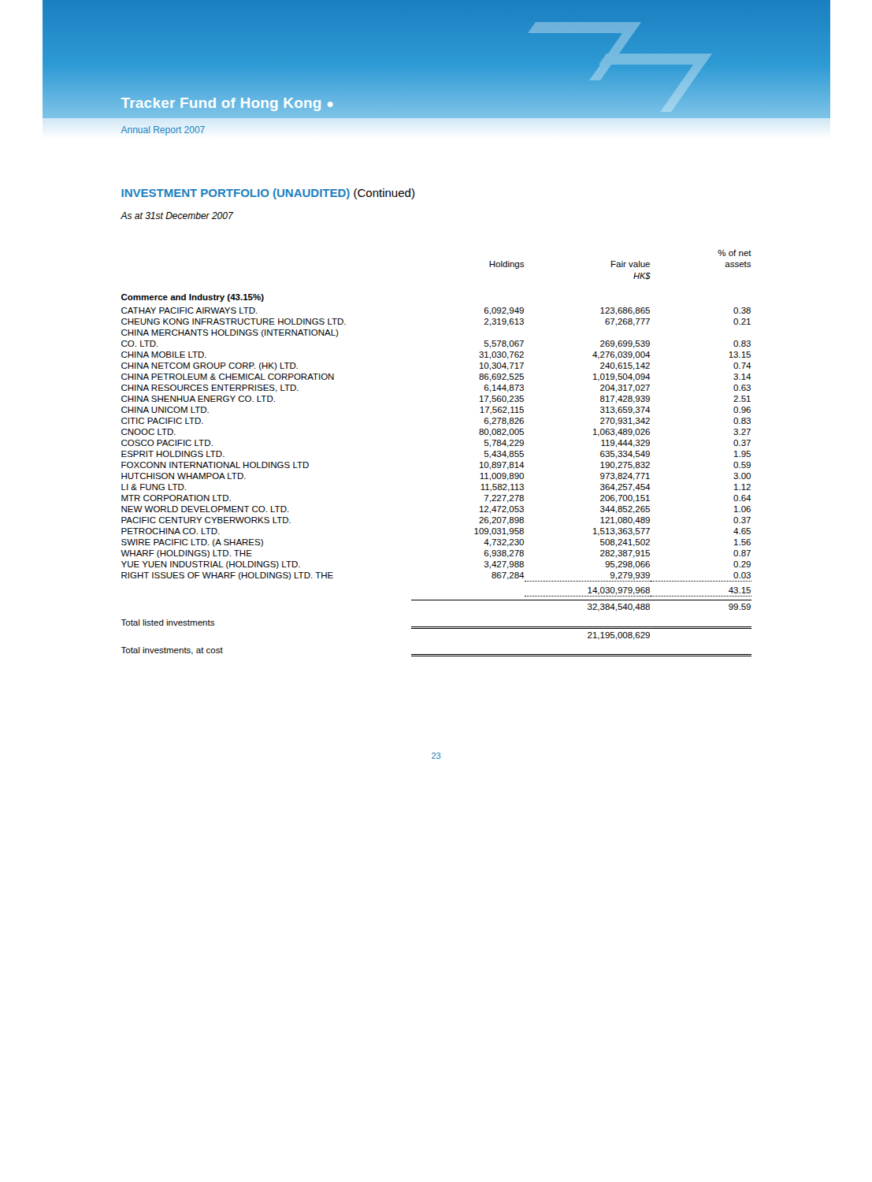Tracker Fund of Hong Kong ●
Annual Report 2007
INVESTMENT PORTFOLIO (UNAUDITED) (Continued)
As at 31st December 2007
| | | | % of net |
| --- | --- | --- | --- |
| | Holdings | Fair value | assets |
| | | HK$ | |
| Commerce and Industry (43.15%) |
| CATHAY PACIFIC AIRWAYS LTD. | 6,092,949 | 123,686,865 | 0.38 |
| CHEUNG KONG INFRASTRUCTURE HOLDINGS LTD. | 2,319,613 | 67,268,777 | 0.21 |
| CHINA MERCHANTS HOLDINGS (INTERNATIONAL) | | | |
| CO. LTD. | 5,578,067 | 269,699,539 | 0.83 |
| CHINA MOBILE LTD. | 31,030,762 | 4,276,039,004 | 13.15 |
| CHINA NETCOM GROUP CORP. (HK) LTD. | 10,304,717 | 240,615,142 | 0.74 |
| CHINA PETROLEUM & CHEMICAL CORPORATION | 86,692,525 | 1,019,504,094 | 3.14 |
| CHINA RESOURCES ENTERPRISES, LTD. | 6,144,873 | 204,317,027 | 0.63 |
| CHINA SHENHUA ENERGY CO. LTD. | 17,560,235 | 817,428,939 | 2.51 |
| CHINA UNICOM LTD. | 17,562,115 | 313,659,374 | 0.96 |
| CITIC PACIFIC LTD. | 6,278,826 | 270,931,342 | 0.83 |
| CNOOC LTD. | 80,082,005 | 1,063,489,026 | 3.27 |
| COSCO PACIFIC LTD. | 5,784,229 | 119,444,329 | 0.37 |
| ESPRIT HOLDINGS LTD. | 5,434,855 | 635,334,549 | 1.95 |
| FOXCONN INTERNATIONAL HOLDINGS LTD | 10,897,814 | 190,275,832 | 0.59 |
| HUTCHISON WHAMPOA LTD. | 11,009,890 | 973,824,771 | 3.00 |
| LI & FUNG LTD. | 11,582,113 | 364,257,454 | 1.12 |
| MTR CORPORATION LTD. | 7,227,278 | 206,700,151 | 0.64 |
| NEW WORLD DEVELOPMENT CO. LTD. | 12,472,053 | 344,852,265 | 1.06 |
| PACIFIC CENTURY CYBERWORKS LTD. | 26,207,898 | 121,080,489 | 0.37 |
| PETROCHINA CO. LTD. | 109,031,958 | 1,513,363,577 | 4.65 |
| SWIRE PACIFIC LTD. (A SHARES) | 4,732,230 | 508,241,502 | 1.56 |
| WHARF (HOLDINGS) LTD. THE | 6,938,278 | 282,387,915 | 0.87 |
| YUE YUEN INDUSTRIAL (HOLDINGS) LTD. | 3,427,988 | 95,298,066 | 0.29 |
| RIGHT ISSUES OF WHARF (HOLDINGS) LTD. THE | 867,284 | 9,279,939 | 0.03 |
| | | 14,030,979,968 | 43.15 |
| Total listed investments | | 32,384,540,488 | 99.59 |
| Total investments, at cost | | 21,195,008,629 | |
23